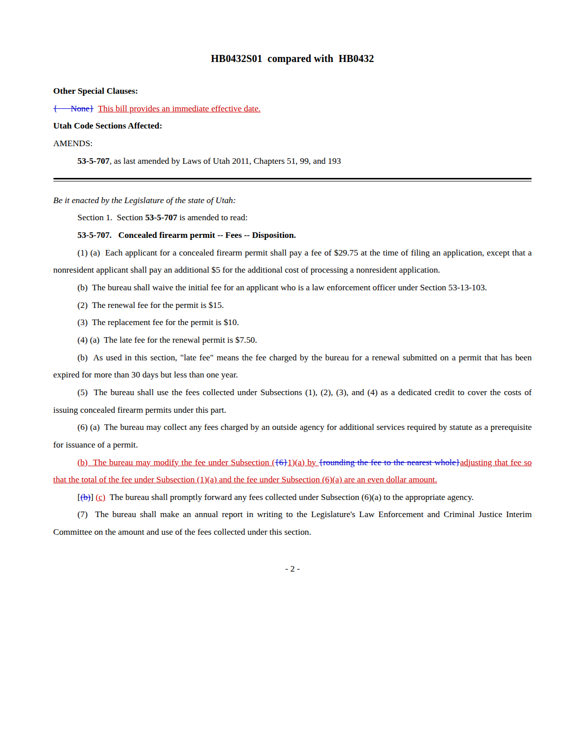HB0432S01 compared with HB0432
Other Special Clauses:
{ None} This bill provides an immediate effective date.
Utah Code Sections Affected:
AMENDS:
53-5-707, as last amended by Laws of Utah 2011, Chapters 51, 99, and 193
Be it enacted by the Legislature of the state of Utah:
Section 1. Section 53-5-707 is amended to read:
53-5-707. Concealed firearm permit -- Fees -- Disposition.
(1) (a) Each applicant for a concealed firearm permit shall pay a fee of $29.75 at the time of filing an application, except that a nonresident applicant shall pay an additional $5 for the additional cost of processing a nonresident application.
(b) The bureau shall waive the initial fee for an applicant who is a law enforcement officer under Section 53-13-103.
(2) The renewal fee for the permit is $15.
(3) The replacement fee for the permit is $10.
(4) (a) The late fee for the renewal permit is $7.50.
(b) As used in this section, "late fee" means the fee charged by the bureau for a renewal submitted on a permit that has been expired for more than 30 days but less than one year.
(5) The bureau shall use the fees collected under Subsections (1), (2), (3), and (4) as a dedicated credit to cover the costs of issuing concealed firearm permits under this part.
(6) (a) The bureau may collect any fees charged by an outside agency for additional services required by statute as a prerequisite for issuance of a permit.
(b) The bureau may modify the fee under Subsection ({6}1)(a) by {rounding the fee to the nearest whole}adjusting that fee so that the total of the fee under Subsection (1)(a) and the fee under Subsection (6)(a) are an even dollar amount.
[(b)] (c) The bureau shall promptly forward any fees collected under Subsection (6)(a) to the appropriate agency.
(7) The bureau shall make an annual report in writing to the Legislature's Law Enforcement and Criminal Justice Interim Committee on the amount and use of the fees collected under this section.
- 2 -